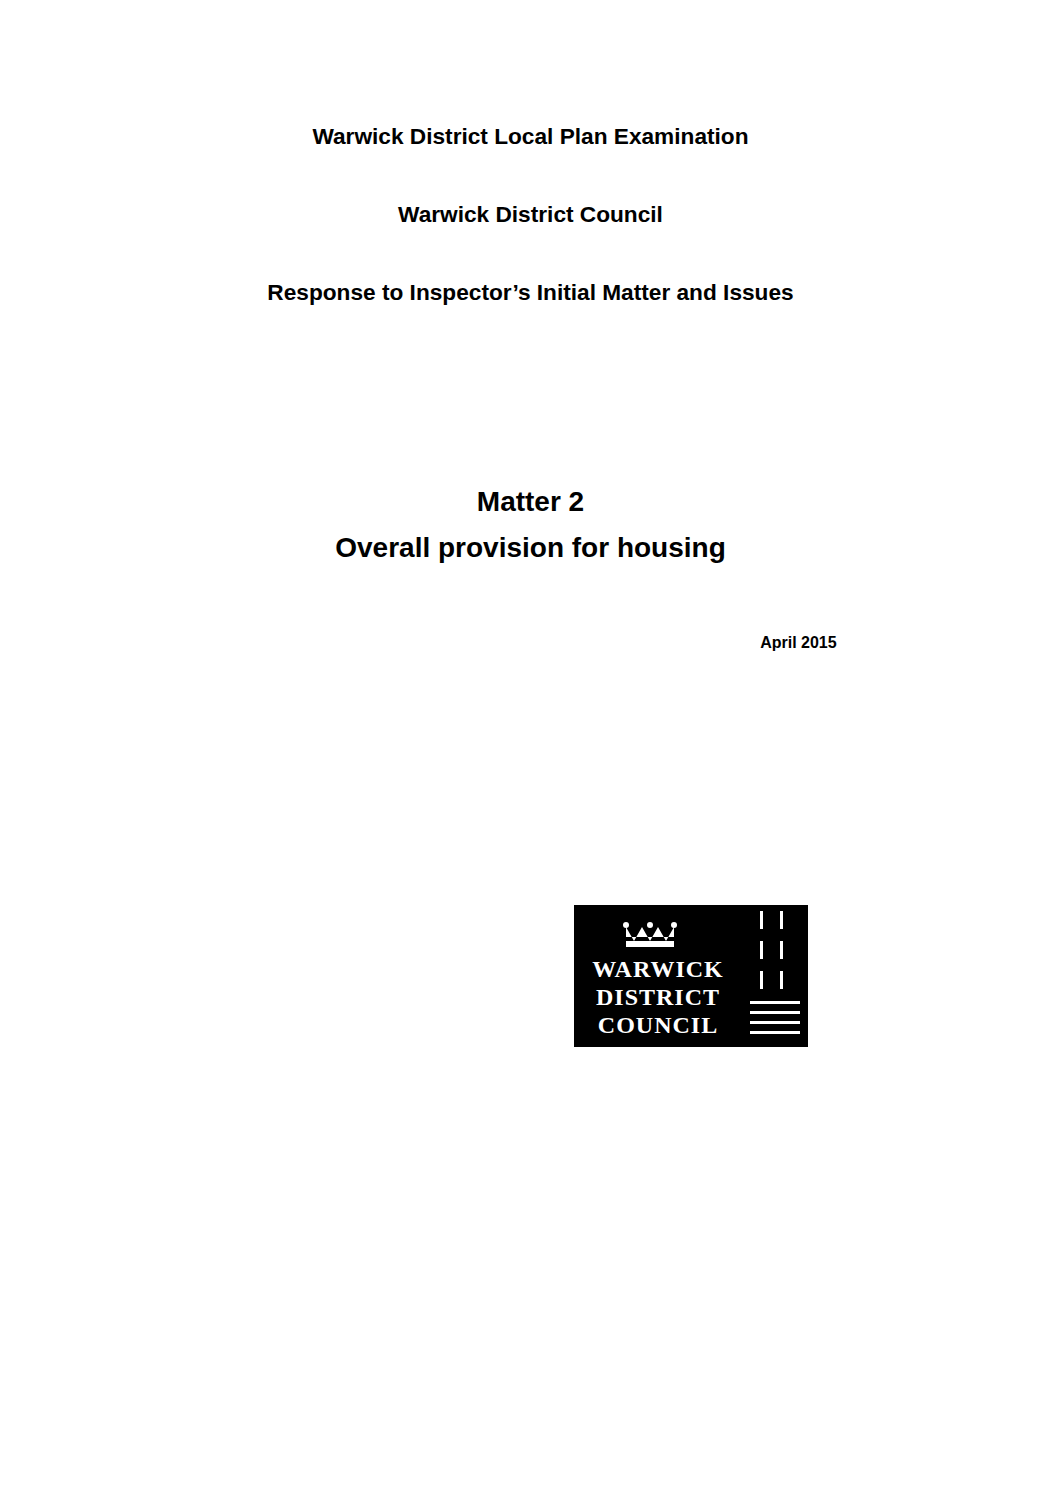Warwick District Local Plan Examination
Warwick District Council
Response to Inspector’s Initial Matter and Issues
Matter 2
Overall provision for housing
April 2015
WARWICK DISTRICT COUNCIL